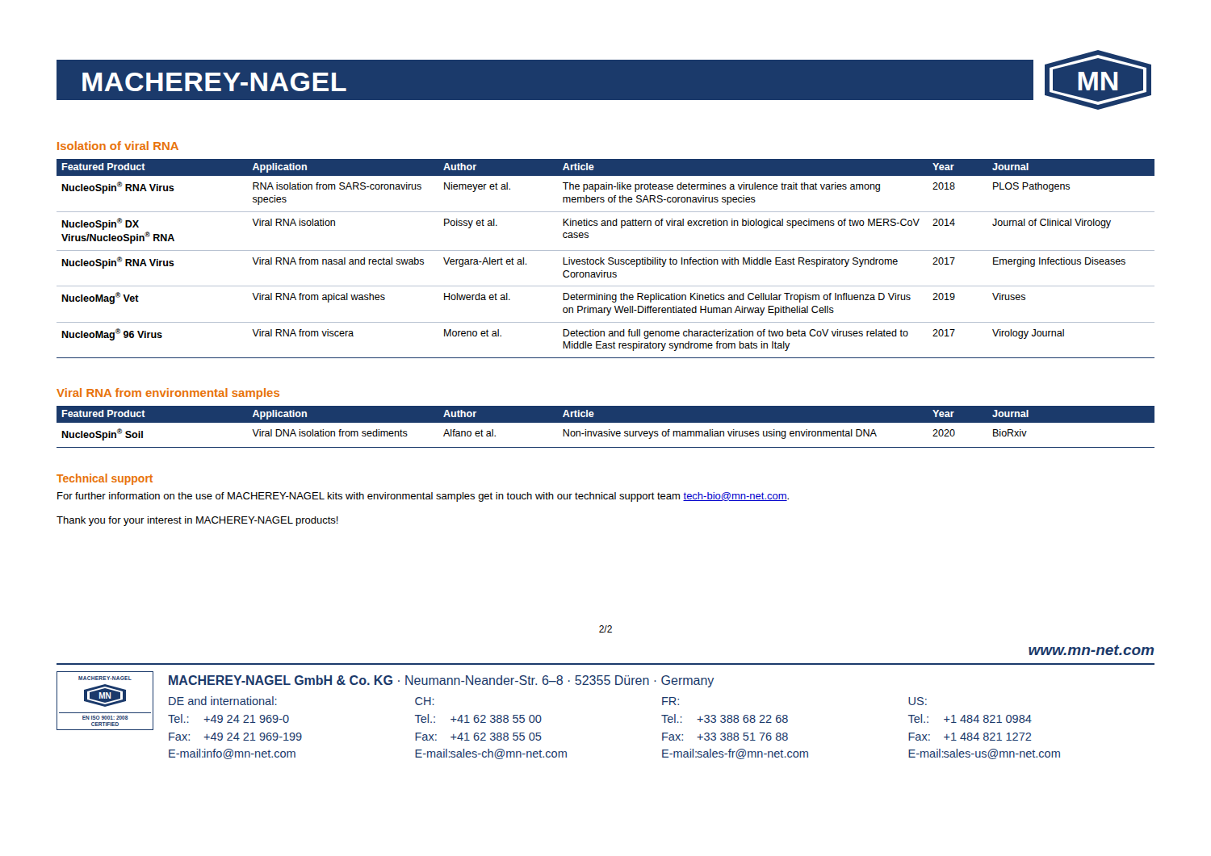MACHEREY-NAGEL
MN
Isolation of viral RNA
| Featured Product | Application | Author | Article | Year | Journal |
| --- | --- | --- | --- | --- | --- |
| NucleoSpin ® RNA Virus | RNA isolation from SARS-coronavirus species | Niemeyer et al. | The papain-like protease determines a virulence trait that varies among members of the SARS-coronavirus species | 2018 | PLOS Pathogens |
| NucleoSpin ® DX Virus/NucleoSpin ® RNA | Viral RNA isolation | Poissy et al. | Kinetics and pattern of viral excretion in biological specimens of two MERS-CoV cases | 2014 | Journal of Clinical Virology |
| NucleoSpin ® RNA Virus | Viral RNA from nasal and rectal swabs | Vergara-Alert et al. | Livestock Susceptibility to Infection with Middle East Respiratory Syndrome Coronavirus | 2017 | Emerging Infectious Diseases |
| NucleoMag ® Vet | Viral RNA from apical washes | Holwerda et al. | Determining the Replication Kinetics and Cellular Tropism of Influenza D Virus on Primary Well-Differentiated Human Airway Epithelial Cells | 2019 | Viruses |
| NucleoMag ® 96 Virus | Viral RNA from viscera | Moreno et al. | Detection and full genome characterization of two beta CoV viruses related to Middle East respiratory syndrome from bats in Italy | 2017 | Virology Journal |
Viral RNA from environmental samples
| Featured Product | Application | Author | Article | Year | Journal |
| --- | --- | --- | --- | --- | --- |
| NucleoSpin ® Soil | Viral DNA isolation from sediments | Alfano et al. | Non-invasive surveys of mammalian viruses using environmental DNA | 2020 | BioRxiv |
Technical support
For further information on the use of MACHEREY-NAGEL kits with environmental samples get in touch with our technical support team tech-bio@mn-net.com.
Thank you for your interest in MACHEREY-NAGEL products!
2/2
www.mn-net.com
MACHEREY-NAGEL
MN
EN ISO 9001: 2008
CERTIFIED
MACHEREY-NAGEL GmbH & Co. KG · Neumann-Neander-Str. 6–8 · 52355 Düren · Germany
DE and international:
Tel.:+49 24 21 969-0
Fax:+49 24 21 969-199
E-mail: info@mn-net.com
CH:
Tel.:+41 62 388 55 00
Fax:+41 62 388 55 05
E-mail: sales-ch@mn-net.com
FR:
Tel.:+33 388 68 22 68
Fax:+33 388 51 76 88
E-mail: sales-fr@mn-net.com
US:
Tel.:+1 484 821 0984
Fax:+1 484 821 1272
E-mail: sales-us@mn-net.com